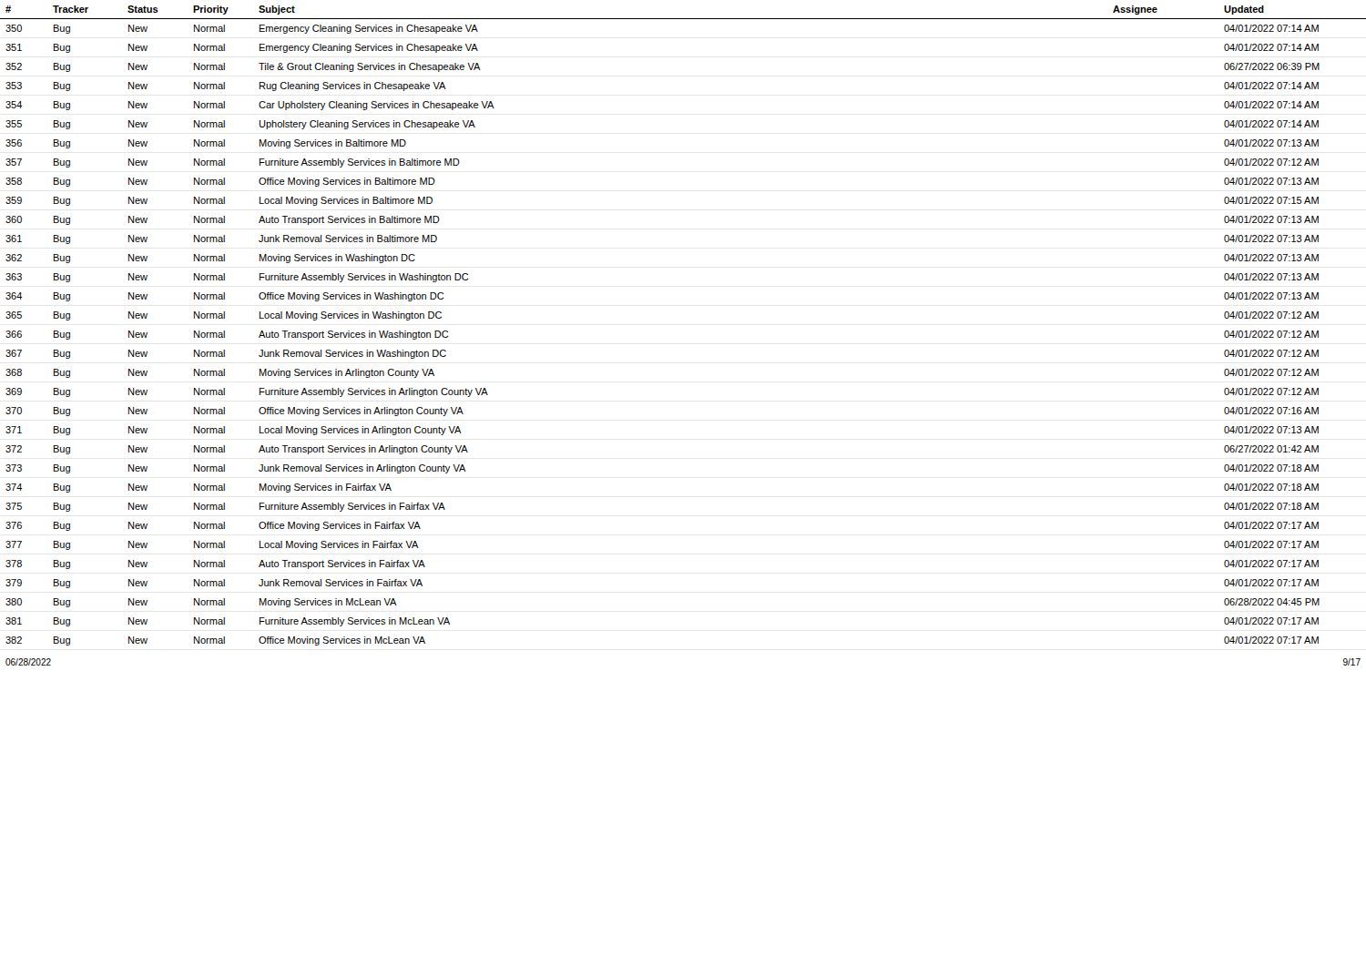| # | Tracker | Status | Priority | Subject | Assignee | Updated |
| --- | --- | --- | --- | --- | --- | --- |
| 350 | Bug | New | Normal | Emergency Cleaning Services in Chesapeake VA | | 04/01/2022 07:14 AM |
| 351 | Bug | New | Normal | Emergency Cleaning Services in Chesapeake VA | | 04/01/2022 07:14 AM |
| 352 | Bug | New | Normal | Tile & Grout Cleaning Services in Chesapeake VA | | 06/27/2022 06:39 PM |
| 353 | Bug | New | Normal | Rug Cleaning Services in Chesapeake VA | | 04/01/2022 07:14 AM |
| 354 | Bug | New | Normal | Car Upholstery Cleaning Services in Chesapeake VA | | 04/01/2022 07:14 AM |
| 355 | Bug | New | Normal | Upholstery Cleaning Services in Chesapeake VA | | 04/01/2022 07:14 AM |
| 356 | Bug | New | Normal | Moving Services in Baltimore MD | | 04/01/2022 07:13 AM |
| 357 | Bug | New | Normal | Furniture Assembly Services in Baltimore MD | | 04/01/2022 07:12 AM |
| 358 | Bug | New | Normal | Office Moving Services in Baltimore MD | | 04/01/2022 07:13 AM |
| 359 | Bug | New | Normal | Local Moving Services in Baltimore MD | | 04/01/2022 07:15 AM |
| 360 | Bug | New | Normal | Auto Transport Services in Baltimore MD | | 04/01/2022 07:13 AM |
| 361 | Bug | New | Normal | Junk Removal Services in Baltimore MD | | 04/01/2022 07:13 AM |
| 362 | Bug | New | Normal | Moving Services in Washington DC | | 04/01/2022 07:13 AM |
| 363 | Bug | New | Normal | Furniture Assembly Services in Washington DC | | 04/01/2022 07:13 AM |
| 364 | Bug | New | Normal | Office Moving Services in Washington DC | | 04/01/2022 07:13 AM |
| 365 | Bug | New | Normal | Local Moving Services in Washington DC | | 04/01/2022 07:12 AM |
| 366 | Bug | New | Normal | Auto Transport Services in Washington DC | | 04/01/2022 07:12 AM |
| 367 | Bug | New | Normal | Junk Removal Services in Washington DC | | 04/01/2022 07:12 AM |
| 368 | Bug | New | Normal | Moving Services in Arlington County VA | | 04/01/2022 07:12 AM |
| 369 | Bug | New | Normal | Furniture Assembly Services in Arlington County VA | | 04/01/2022 07:12 AM |
| 370 | Bug | New | Normal | Office Moving Services in Arlington County VA | | 04/01/2022 07:16 AM |
| 371 | Bug | New | Normal | Local Moving Services in Arlington County VA | | 04/01/2022 07:13 AM |
| 372 | Bug | New | Normal | Auto Transport Services in Arlington County VA | | 06/27/2022 01:42 AM |
| 373 | Bug | New | Normal | Junk Removal Services in Arlington County VA | | 04/01/2022 07:18 AM |
| 374 | Bug | New | Normal | Moving Services in Fairfax VA | | 04/01/2022 07:18 AM |
| 375 | Bug | New | Normal | Furniture Assembly Services in Fairfax VA | | 04/01/2022 07:18 AM |
| 376 | Bug | New | Normal | Office Moving Services in Fairfax VA | | 04/01/2022 07:17 AM |
| 377 | Bug | New | Normal | Local Moving Services in Fairfax VA | | 04/01/2022 07:17 AM |
| 378 | Bug | New | Normal | Auto Transport Services in Fairfax VA | | 04/01/2022 07:17 AM |
| 379 | Bug | New | Normal | Junk Removal Services in Fairfax VA | | 04/01/2022 07:17 AM |
| 380 | Bug | New | Normal | Moving Services in McLean VA | | 06/28/2022 04:45 PM |
| 381 | Bug | New | Normal | Furniture Assembly Services in McLean VA | | 04/01/2022 07:17 AM |
| 382 | Bug | New | Normal | Office Moving Services in McLean VA | | 04/01/2022 07:17 AM |
06/28/2022 9/17